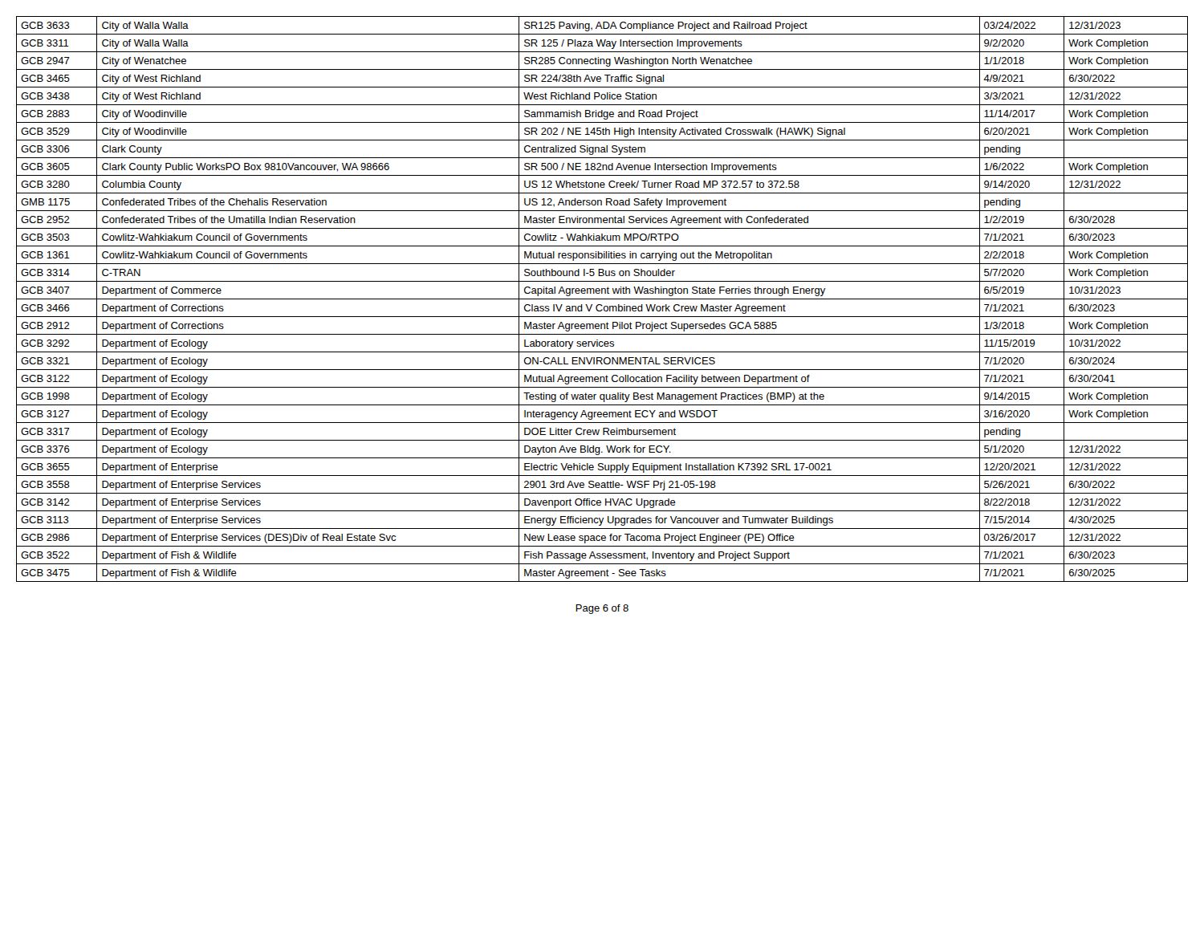| GCB 3633 | City of Walla Walla | SR125 Paving, ADA Compliance Project and Railroad Project | 03/24/2022 | 12/31/2023 |
| GCB 3311 | City of Walla Walla | SR 125 / Plaza Way Intersection Improvements | 9/2/2020 | Work Completion |
| GCB 2947 | City of Wenatchee | SR285 Connecting Washington North Wenatchee | 1/1/2018 | Work Completion |
| GCB 3465 | City of West Richland | SR 224/38th Ave Traffic Signal | 4/9/2021 | 6/30/2022 |
| GCB 3438 | City of West Richland | West Richland Police Station | 3/3/2021 | 12/31/2022 |
| GCB 2883 | City of Woodinville | Sammamish Bridge and Road Project | 11/14/2017 | Work Completion |
| GCB 3529 | City of Woodinville | SR 202 / NE 145th High Intensity Activated Crosswalk (HAWK) Signal | 6/20/2021 | Work Completion |
| GCB 3306 | Clark County | Centralized Signal System | pending | |
| GCB 3605 | Clark County Public WorksPO Box 9810Vancouver, WA 98666 | SR 500 / NE 182nd Avenue Intersection Improvements | 1/6/2022 | Work Completion |
| GCB 3280 | Columbia County | US 12 Whetstone Creek/ Turner Road MP 372.57 to 372.58 | 9/14/2020 | 12/31/2022 |
| GMB 1175 | Confederated Tribes of the Chehalis Reservation | US 12, Anderson Road Safety Improvement | pending | |
| GCB 2952 | Confederated Tribes of the Umatilla Indian Reservation | Master Environmental Services Agreement with Confederated | 1/2/2019 | 6/30/2028 |
| GCB 3503 | Cowlitz-Wahkiakum Council of Governments | Cowlitz - Wahkiakum MPO/RTPO | 7/1/2021 | 6/30/2023 |
| GCB 1361 | Cowlitz-Wahkiakum Council of Governments | Mutual responsibilities in carrying out the Metropolitan | 2/2/2018 | Work Completion |
| GCB 3314 | C-TRAN | Southbound I-5 Bus on Shoulder | 5/7/2020 | Work Completion |
| GCB 3407 | Department of Commerce | Capital Agreement with Washington State Ferries through Energy | 6/5/2019 | 10/31/2023 |
| GCB 3466 | Department of Corrections | Class IV and V Combined Work Crew Master Agreement | 7/1/2021 | 6/30/2023 |
| GCB 2912 | Department of Corrections | Master Agreement Pilot Project Supersedes GCA 5885 | 1/3/2018 | Work Completion |
| GCB 3292 | Department of Ecology | Laboratory services | 11/15/2019 | 10/31/2022 |
| GCB 3321 | Department of Ecology | ON-CALL ENVIRONMENTAL SERVICES | 7/1/2020 | 6/30/2024 |
| GCB 3122 | Department of Ecology | Mutual Agreement Collocation Facility between Department of | 7/1/2021 | 6/30/2041 |
| GCB 1998 | Department of Ecology | Testing of water quality Best Management Practices (BMP) at the | 9/14/2015 | Work Completion |
| GCB 3127 | Department of Ecology | Interagency Agreement ECY and WSDOT | 3/16/2020 | Work Completion |
| GCB 3317 | Department of Ecology | DOE Litter Crew Reimbursement | pending | |
| GCB 3376 | Department of Ecology | Dayton Ave Bldg. Work for ECY. | 5/1/2020 | 12/31/2022 |
| GCB 3655 | Department of Enterprise | Electric Vehicle Supply Equipment Installation K7392 SRL 17-0021 | 12/20/2021 | 12/31/2022 |
| GCB 3558 | Department of Enterprise Services | 2901 3rd Ave Seattle- WSF Prj 21-05-198 | 5/26/2021 | 6/30/2022 |
| GCB 3142 | Department of Enterprise Services | Davenport Office HVAC Upgrade | 8/22/2018 | 12/31/2022 |
| GCB 3113 | Department of Enterprise Services | Energy Efficiency Upgrades for Vancouver and Tumwater Buildings | 7/15/2014 | 4/30/2025 |
| GCB 2986 | Department of Enterprise Services (DES)Div of Real Estate Svc | New Lease space for Tacoma Project Engineer (PE) Office | 03/26/2017 | 12/31/2022 |
| GCB 3522 | Department of Fish & Wildlife | Fish Passage Assessment, Inventory and Project Support | 7/1/2021 | 6/30/2023 |
| GCB 3475 | Department of Fish & Wildlife | Master Agreement - See Tasks | 7/1/2021 | 6/30/2025 |
Page 6 of 8